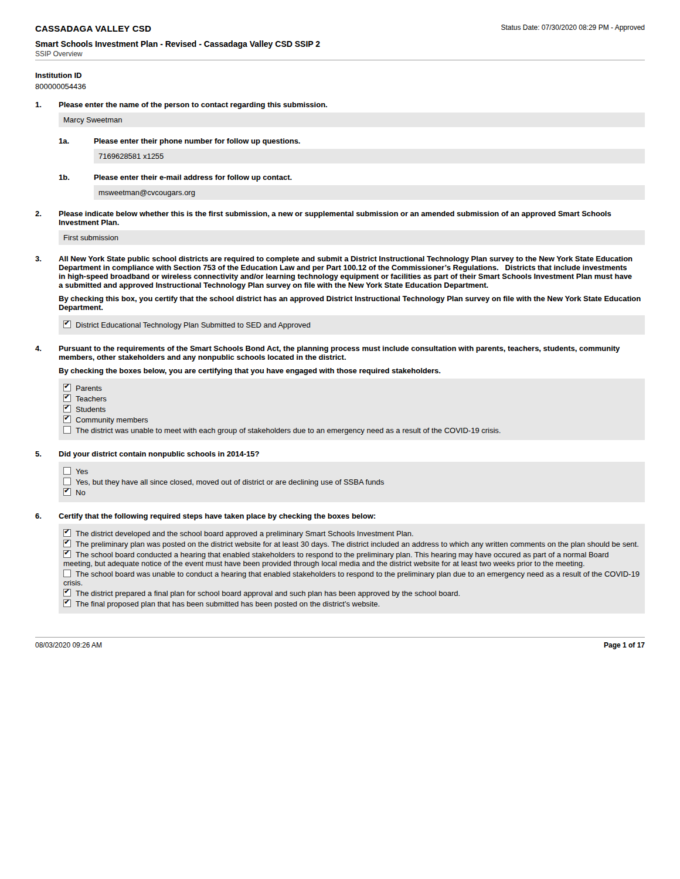CASSADAGA VALLEY CSD Status Date: 07/30/2020 08:29 PM - Approved
Smart Schools Investment Plan - Revised - Cassadaga Valley CSD SSIP 2
SSIP Overview
Institution ID
800000054436
1. Please enter the name of the person to contact regarding this submission.
Marcy Sweetman
1a. Please enter their phone number for follow up questions.
7169628581 x1255
1b. Please enter their e-mail address for follow up contact.
msweetman@cvcougars.org
2. Please indicate below whether this is the first submission, a new or supplemental submission or an amended submission of an approved Smart Schools Investment Plan.
First submission
3. All New York State public school districts are required to complete and submit a District Instructional Technology Plan survey to the New York State Education Department in compliance with Section 753 of the Education Law and per Part 100.12 of the Commissioner’s Regulations. Districts that include investments in high-speed broadband or wireless connectivity and/or learning technology equipment or facilities as part of their Smart Schools Investment Plan must have a submitted and approved Instructional Technology Plan survey on file with the New York State Education Department.
By checking this box, you certify that the school district has an approved District Instructional Technology Plan survey on file with the New York State Education Department.
District Educational Technology Plan Submitted to SED and Approved
4. Pursuant to the requirements of the Smart Schools Bond Act, the planning process must include consultation with parents, teachers, students, community members, other stakeholders and any nonpublic schools located in the district.
By checking the boxes below, you are certifying that you have engaged with those required stakeholders.
Parents
Teachers
Students
Community members
The district was unable to meet with each group of stakeholders due to an emergency need as a result of the COVID-19 crisis.
5. Did your district contain nonpublic schools in 2014-15?
Yes
Yes, but they have all since closed, moved out of district or are declining use of SSBA funds
No
6. Certify that the following required steps have taken place by checking the boxes below:
The district developed and the school board approved a preliminary Smart Schools Investment Plan.
The preliminary plan was posted on the district website for at least 30 days. The district included an address to which any written comments on the plan should be sent.
The school board conducted a hearing that enabled stakeholders to respond to the preliminary plan. This hearing may have occured as part of a normal Board meeting, but adequate notice of the event must have been provided through local media and the district website for at least two weeks prior to the meeting.
The school board was unable to conduct a hearing that enabled stakeholders to respond to the preliminary plan due to an emergency need as a result of the COVID-19 crisis.
The district prepared a final plan for school board approval and such plan has been approved by the school board.
The final proposed plan that has been submitted has been posted on the district's website.
08/03/2020 09:26 AM Page 1 of 17